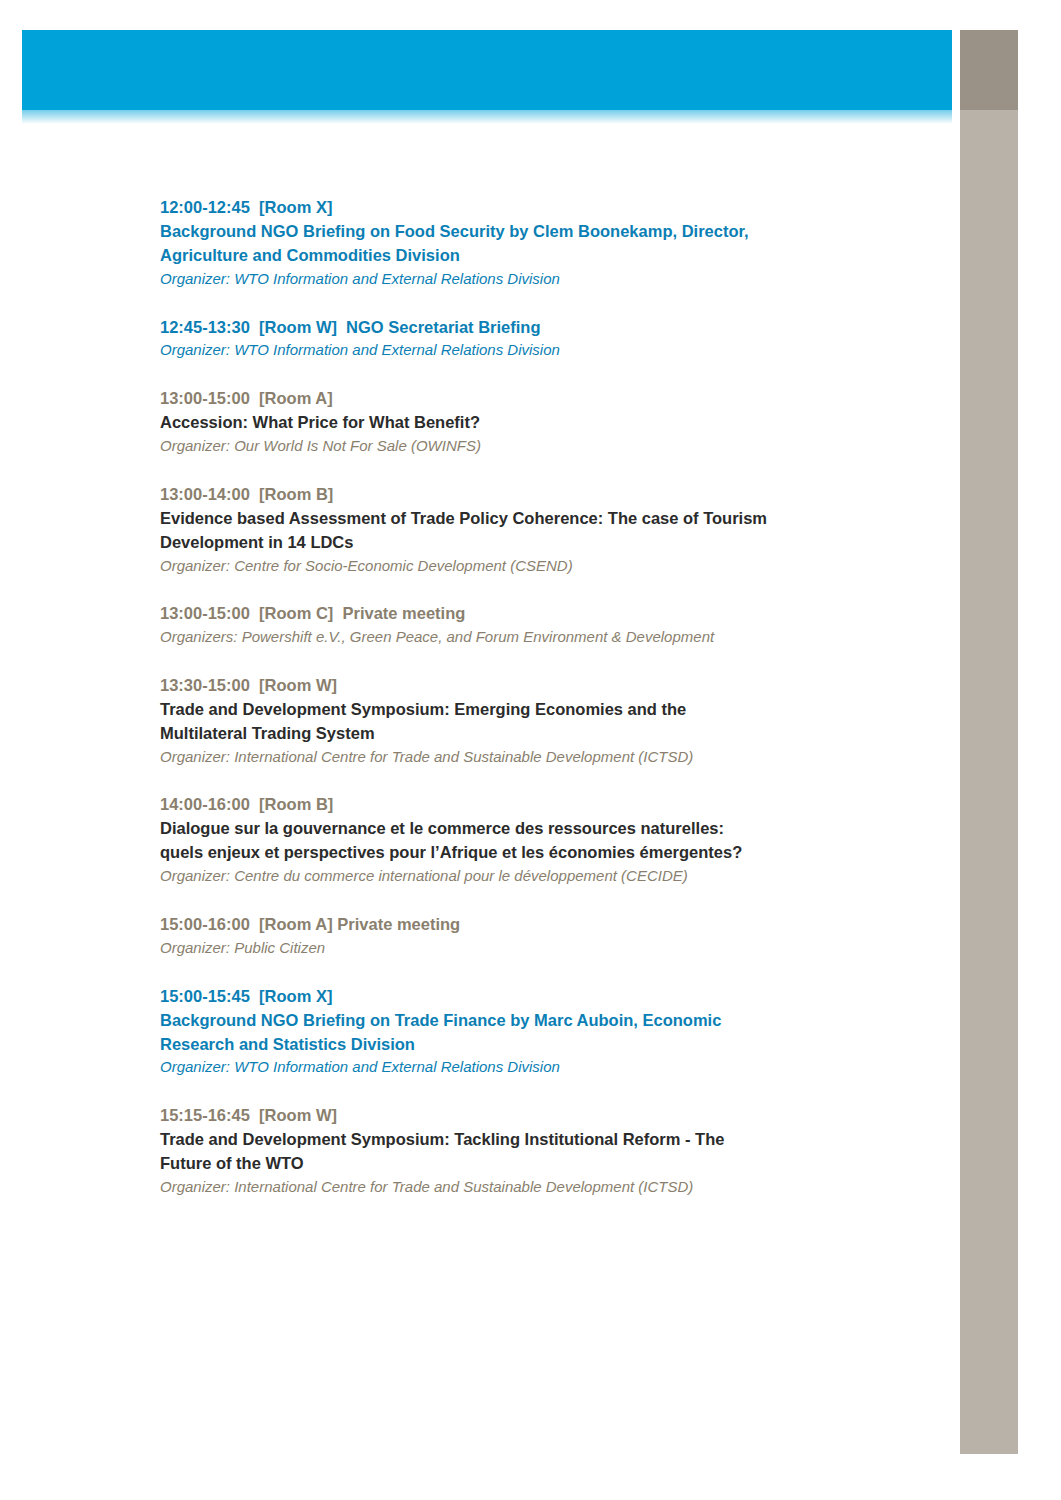12:00-12:45 [Room X]
Background NGO Briefing on Food Security by Clem Boonekamp, Director,
Agriculture and Commodities Division
Organizer: WTO Information and External Relations Division
12:45-13:30 [Room W] NGO Secretariat Briefing
Organizer: WTO Information and External Relations Division
13:00-15:00 [Room A]
Accession: What Price for What Benefit?
Organizer: Our World Is Not For Sale (OWINFS)
13:00-14:00 [Room B]
Evidence based Assessment of Trade Policy Coherence: The case of Tourism
Development in 14 LDCs
Organizer: Centre for Socio-Economic Development (CSEND)
13:00-15:00 [Room C] Private meeting
Organizers: Powershift e.V., Green Peace, and Forum Environment & Development
13:30-15:00 [Room W]
Trade and Development Symposium: Emerging Economies and the
Multilateral Trading System
Organizer: International Centre for Trade and Sustainable Development (ICTSD)
14:00-16:00 [Room B]
Dialogue sur la gouvernance et le commerce des ressources naturelles:
quels enjeux et perspectives pour l’Afrique et les économies émergentes?
Organizer: Centre du commerce international pour le développement (CECIDE)
15:00-16:00 [Room A] Private meeting
Organizer: Public Citizen
15:00-15:45 [Room X]
Background NGO Briefing on Trade Finance by Marc Auboin, Economic
Research and Statistics Division
Organizer: WTO Information and External Relations Division
15:15-16:45 [Room W]
Trade and Development Symposium: Tackling Institutional Reform - The
Future of the WTO
Organizer: International Centre for Trade and Sustainable Development (ICTSD)